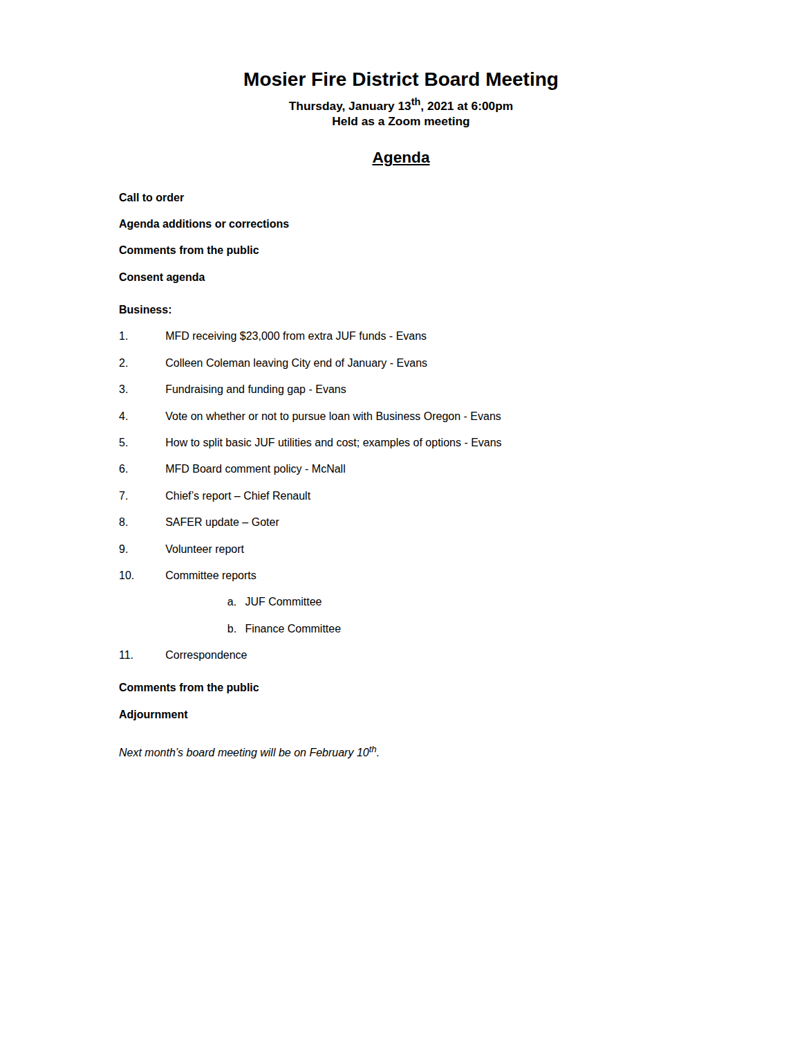Mosier Fire District Board Meeting
Thursday, January 13th, 2021 at 6:00pm
Held as a Zoom meeting
Agenda
Call to order
Agenda additions or corrections
Comments from the public
Consent agenda
Business:
1. MFD receiving $23,000 from extra JUF funds - Evans
2. Colleen Coleman leaving City end of January - Evans
3. Fundraising and funding gap - Evans
4. Vote on whether or not to pursue loan with Business Oregon - Evans
5. How to split basic JUF utilities and cost; examples of options - Evans
6. MFD Board comment policy - McNall
7. Chief’s report – Chief Renault
8. SAFER update – Goter
9. Volunteer report
10. Committee reports
a. JUF Committee
b. Finance Committee
11. Correspondence
Comments from the public
Adjournment
Next month’s board meeting will be on February 10th.